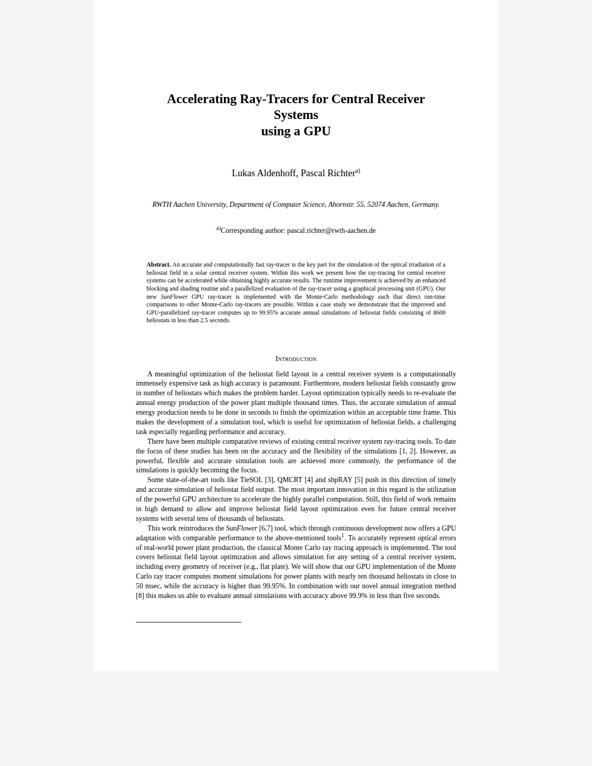Accelerating Ray-Tracers for Central Receiver Systems
using a GPU
Lukas Aldenhoff, Pascal Richtera)
RWTH Aachen University, Department of Computer Science, Ahornstr. 55, 52074 Aachen, Germany.
a)Corresponding author: pascal.richter@rwth-aachen.de
Abstract. An accurate and computationally fast ray-tracer is the key part for the simulation of the optical irradiation of a heliostat field in a solar central receiver system. Within this work we present how the ray-tracing for central receiver systems can be accelerated while obtaining highly accurate results. The runtime improvement is achieved by an enhanced blocking and shading routine and a parallelized evaluation of the ray-tracer using a graphical processing unit (GPU). Our new SunFlower GPU ray-tracer is implemented with the Monte-Carlo methodology such that direct run-time comparisons to other Monte-Carlo ray-tracers are possible. Within a case study we demonstrate that the improved and GPU-parallelized ray-tracer computes up to 99.95% accurate annual simulations of heliostat fields consisting of 8600 heliostats in less than 2.5 seconds.
Introduction
A meaningful optimization of the heliostat field layout in a central receiver system is a computationally immensely expensive task as high accuracy is paramount. Furthermore, modern heliostat fields constantly grow in number of heliostats which makes the problem harder. Layout optimization typically needs to re-evaluate the annual energy production of the power plant multiple thousand times. Thus, the accurate simulation of annual energy production needs to be done in seconds to finish the optimization within an acceptable time frame. This makes the development of a simulation tool, which is useful for optimization of heliostat fields, a challenging task especially regarding performance and accuracy.
There have been multiple comparative reviews of existing central receiver system ray-tracing tools. To date the focus of these studies has been on the accuracy and the flexibility of the simulations [1, 2]. However, as powerful, flexible and accurate simulation tools are achieved more commonly, the performance of the simulations is quickly becoming the focus.
Some state-of-the-art tools like TieSOL [3], QMCRT [4] and sbpRAY [5] push in this direction of timely and accurate simulation of heliostat field output. The most important innovation in this regard is the utilization of the powerful GPU architecture to accelerate the highly parallel computation. Still, this field of work remains in high demand to allow and improve heliostat field layout optimization even for future central receiver systems with several tens of thousands of heliostats.
This work reintroduces the SunFlower [6,7] tool, which through continuous development now offers a GPU adaptation with comparable performance to the above-mentioned tools1. To accurately represent optical errors of real-world power plant production, the classical Monte Carlo ray tracing approach is implemented. The tool covers heliostat field layout optimization and allows simulation for any setting of a central receiver system, including every geometry of receiver (e.g., flat plate). We will show that our GPU implementation of the Monte Carlo ray tracer computes moment simulations for power plants with nearly ten thousand heliostats in close to 50 msec, while the accuracy is higher than 99.95%. In combination with our novel annual integration method [8] this makes us able to evaluate annual simulations with accuracy above 99.9% in less than five seconds.